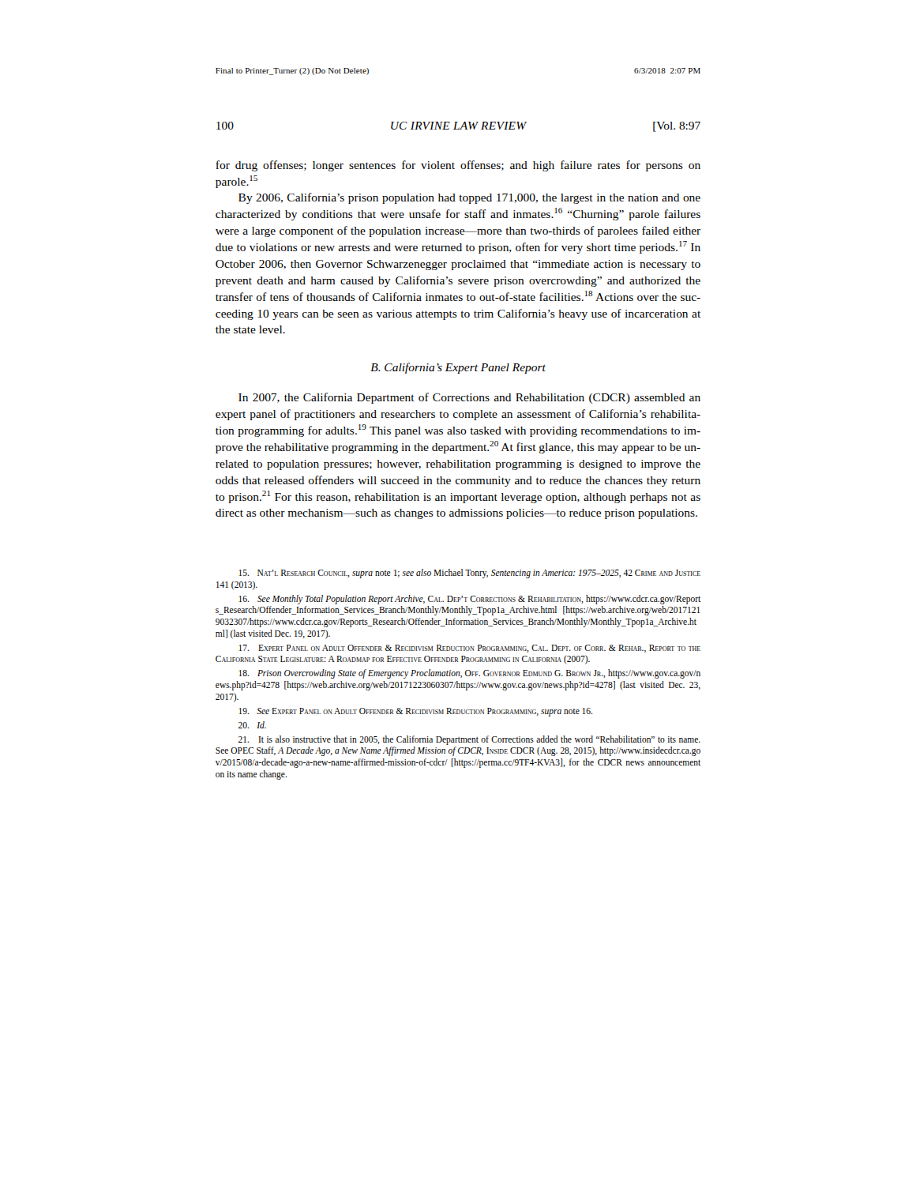Final to Printer_Turner (2) (Do Not Delete) 6/3/2018 2:07 PM
100 UC IRVINE LAW REVIEW [Vol. 8:97
for drug offenses; longer sentences for violent offenses; and high failure rates for persons on parole.15
By 2006, California’s prison population had topped 171,000, the largest in the nation and one characterized by conditions that were unsafe for staff and inmates.16 “Churning” parole failures were a large component of the population increase—more than two-thirds of parolees failed either due to violations or new arrests and were returned to prison, often for very short time periods.17 In October 2006, then Governor Schwarzenegger proclaimed that “immediate action is necessary to prevent death and harm caused by California’s severe prison overcrowding” and authorized the transfer of tens of thousands of California inmates to out-of-state facilities.18 Actions over the succeeding 10 years can be seen as various attempts to trim California’s heavy use of incarceration at the state level.
B. California’s Expert Panel Report
In 2007, the California Department of Corrections and Rehabilitation (CDCR) assembled an expert panel of practitioners and researchers to complete an assessment of California’s rehabilitation programming for adults.19 This panel was also tasked with providing recommendations to improve the rehabilitative programming in the department.20 At first glance, this may appear to be unrelated to population pressures; however, rehabilitation programming is designed to improve the odds that released offenders will succeed in the community and to reduce the chances they return to prison.21 For this reason, rehabilitation is an important leverage option, although perhaps not as direct as other mechanism—such as changes to admissions policies—to reduce prison populations.
15. Nat’l Research Council, supra note 1; see also Michael Tonry, Sentencing in America: 1975–2025, 42 Crime and Justice 141 (2013).
16. See Monthly Total Population Report Archive, Cal. Dep’t Corrections & Rehabilitation, https://www.cdcr.ca.gov/Reports_Research/Offender_Information_Services_Branch/Monthly/Monthly_Tpop1a_Archive.html [https://web.archive.org/web/20171219032307/https://www.cdcr.ca.gov/Reports_Research/Offender_Information_Services_Branch/Monthly/Monthly_Tpop1a_Archive.html] (last visited Dec. 19, 2017).
17. Expert Panel on Adult Offender & Recidivism Reduction Programming, Cal. Dept. of Corr. & Rehab., Report to the California State Legislature: A Roadmap for Effective Offender Programming in California (2007).
18. Prison Overcrowding State of Emergency Proclamation, Off. Governor Edmund G. Brown Jr., https://www.gov.ca.gov/news.php?id=4278 [https://web.archive.org/web/20171223060307/https://www.gov.ca.gov/news.php?id=4278] (last visited Dec. 23, 2017).
19. See Expert Panel on Adult Offender & Recidivism Reduction Programming, supra note 16.
20. Id.
21. It is also instructive that in 2005, the California Department of Corrections added the word “Rehabilitation” to its name. See OPEC Staff, A Decade Ago, a New Name Affirmed Mission of CDCR, Inside CDCR (Aug. 28, 2015), http://www.insidecdcr.ca.gov/2015/08/a-decade-ago-a-new-name-affirmed-mission-of-cdcr/ [https://perma.cc/9TF4-KVA3], for the CDCR news announcement on its name change.